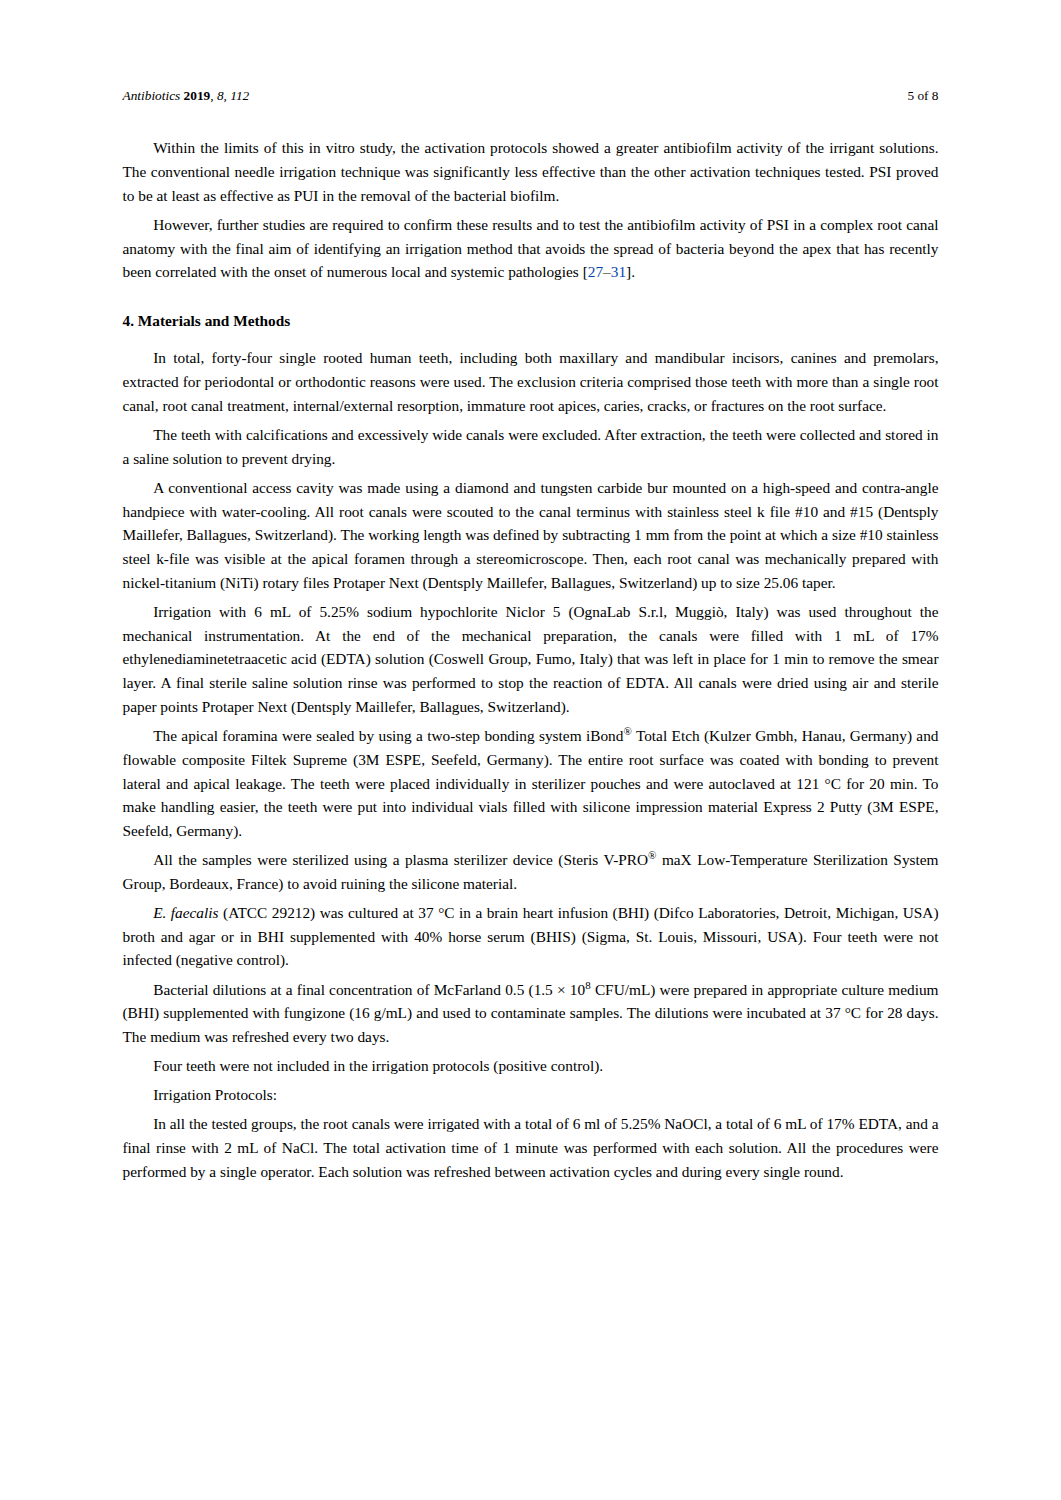Antibiotics 2019, 8, 112 5 of 8
Within the limits of this in vitro study, the activation protocols showed a greater antibiofilm activity of the irrigant solutions. The conventional needle irrigation technique was significantly less effective than the other activation techniques tested. PSI proved to be at least as effective as PUI in the removal of the bacterial biofilm.
However, further studies are required to confirm these results and to test the antibiofilm activity of PSI in a complex root canal anatomy with the final aim of identifying an irrigation method that avoids the spread of bacteria beyond the apex that has recently been correlated with the onset of numerous local and systemic pathologies [27–31].
4. Materials and Methods
In total, forty-four single rooted human teeth, including both maxillary and mandibular incisors, canines and premolars, extracted for periodontal or orthodontic reasons were used. The exclusion criteria comprised those teeth with more than a single root canal, root canal treatment, internal/external resorption, immature root apices, caries, cracks, or fractures on the root surface.
The teeth with calcifications and excessively wide canals were excluded. After extraction, the teeth were collected and stored in a saline solution to prevent drying.
A conventional access cavity was made using a diamond and tungsten carbide bur mounted on a high-speed and contra-angle handpiece with water-cooling. All root canals were scouted to the canal terminus with stainless steel k file #10 and #15 (Dentsply Maillefer, Ballagues, Switzerland). The working length was defined by subtracting 1 mm from the point at which a size #10 stainless steel k-file was visible at the apical foramen through a stereomicroscope. Then, each root canal was mechanically prepared with nickel-titanium (NiTi) rotary files Protaper Next (Dentsply Maillefer, Ballagues, Switzerland) up to size 25.06 taper.
Irrigation with 6 mL of 5.25% sodium hypochlorite Niclor 5 (OgnaLab S.r.l, Muggiò, Italy) was used throughout the mechanical instrumentation. At the end of the mechanical preparation, the canals were filled with 1 mL of 17% ethylenediaminetetraacetic acid (EDTA) solution (Coswell Group, Fumo, Italy) that was left in place for 1 min to remove the smear layer. A final sterile saline solution rinse was performed to stop the reaction of EDTA. All canals were dried using air and sterile paper points Protaper Next (Dentsply Maillefer, Ballagues, Switzerland).
The apical foramina were sealed by using a two-step bonding system iBond® Total Etch (Kulzer Gmbh, Hanau, Germany) and flowable composite Filtek Supreme (3M ESPE, Seefeld, Germany). The entire root surface was coated with bonding to prevent lateral and apical leakage. The teeth were placed individually in sterilizer pouches and were autoclaved at 121 °C for 20 min. To make handling easier, the teeth were put into individual vials filled with silicone impression material Express 2 Putty (3M ESPE, Seefeld, Germany).
All the samples were sterilized using a plasma sterilizer device (Steris V-PRO® maX Low-Temperature Sterilization System Group, Bordeaux, France) to avoid ruining the silicone material.
E. faecalis (ATCC 29212) was cultured at 37 °C in a brain heart infusion (BHI) (Difco Laboratories, Detroit, Michigan, USA) broth and agar or in BHI supplemented with 40% horse serum (BHIS) (Sigma, St. Louis, Missouri, USA). Four teeth were not infected (negative control).
Bacterial dilutions at a final concentration of McFarland 0.5 (1.5 × 108 CFU/mL) were prepared in appropriate culture medium (BHI) supplemented with fungizone (16 g/mL) and used to contaminate samples. The dilutions were incubated at 37 °C for 28 days. The medium was refreshed every two days.
Four teeth were not included in the irrigation protocols (positive control).
Irrigation Protocols:
In all the tested groups, the root canals were irrigated with a total of 6 ml of 5.25% NaOCl, a total of 6 mL of 17% EDTA, and a final rinse with 2 mL of NaCl. The total activation time of 1 minute was performed with each solution. All the procedures were performed by a single operator. Each solution was refreshed between activation cycles and during every single round.